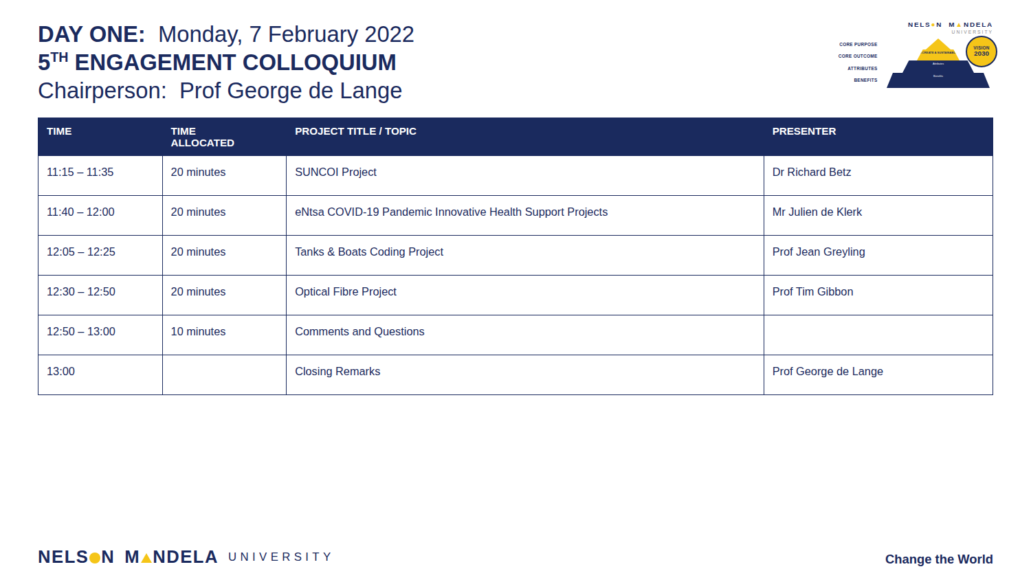DAY ONE: Monday, 7 February 2022
5TH ENGAGEMENT COLLOQUIUM
Chairperson: Prof George de Lange
NELS●N M▲NDELA
UNIVERSITY
CORE PURPOSE
CORE OUTCOME
ATTRIBUTES
BENEFITS
IN THE SERVICE OF SOCIETY
CO-CREATE A SUSTAINABLE, SOCIALLY JUST WORLD
Attributes
Benefits
VISION 2030
| TIME | TIME ALLOCATED | PROJECT TITLE / TOPIC | PRESENTER |
| --- | --- | --- | --- |
| 11:15 – 11:35 | 20 minutes | SUNCOI Project | Dr Richard Betz |
| 11:40 – 12:00 | 20 minutes | eNtsa COVID-19 Pandemic Innovative Health Support Projects | Mr Julien de Klerk |
| 12:05 – 12:25 | 20 minutes | Tanks & Boats Coding Project | Prof Jean Greyling |
| 12:30 – 12:50 | 20 minutes | Optical Fibre Project | Prof Tim Gibbon |
| 12:50 – 13:00 | 10 minutes | Comments and Questions | |
| 13:00 | | Closing Remarks | Prof George de Lange |
NELS N M NDELA UNIVERSITY
Change the World